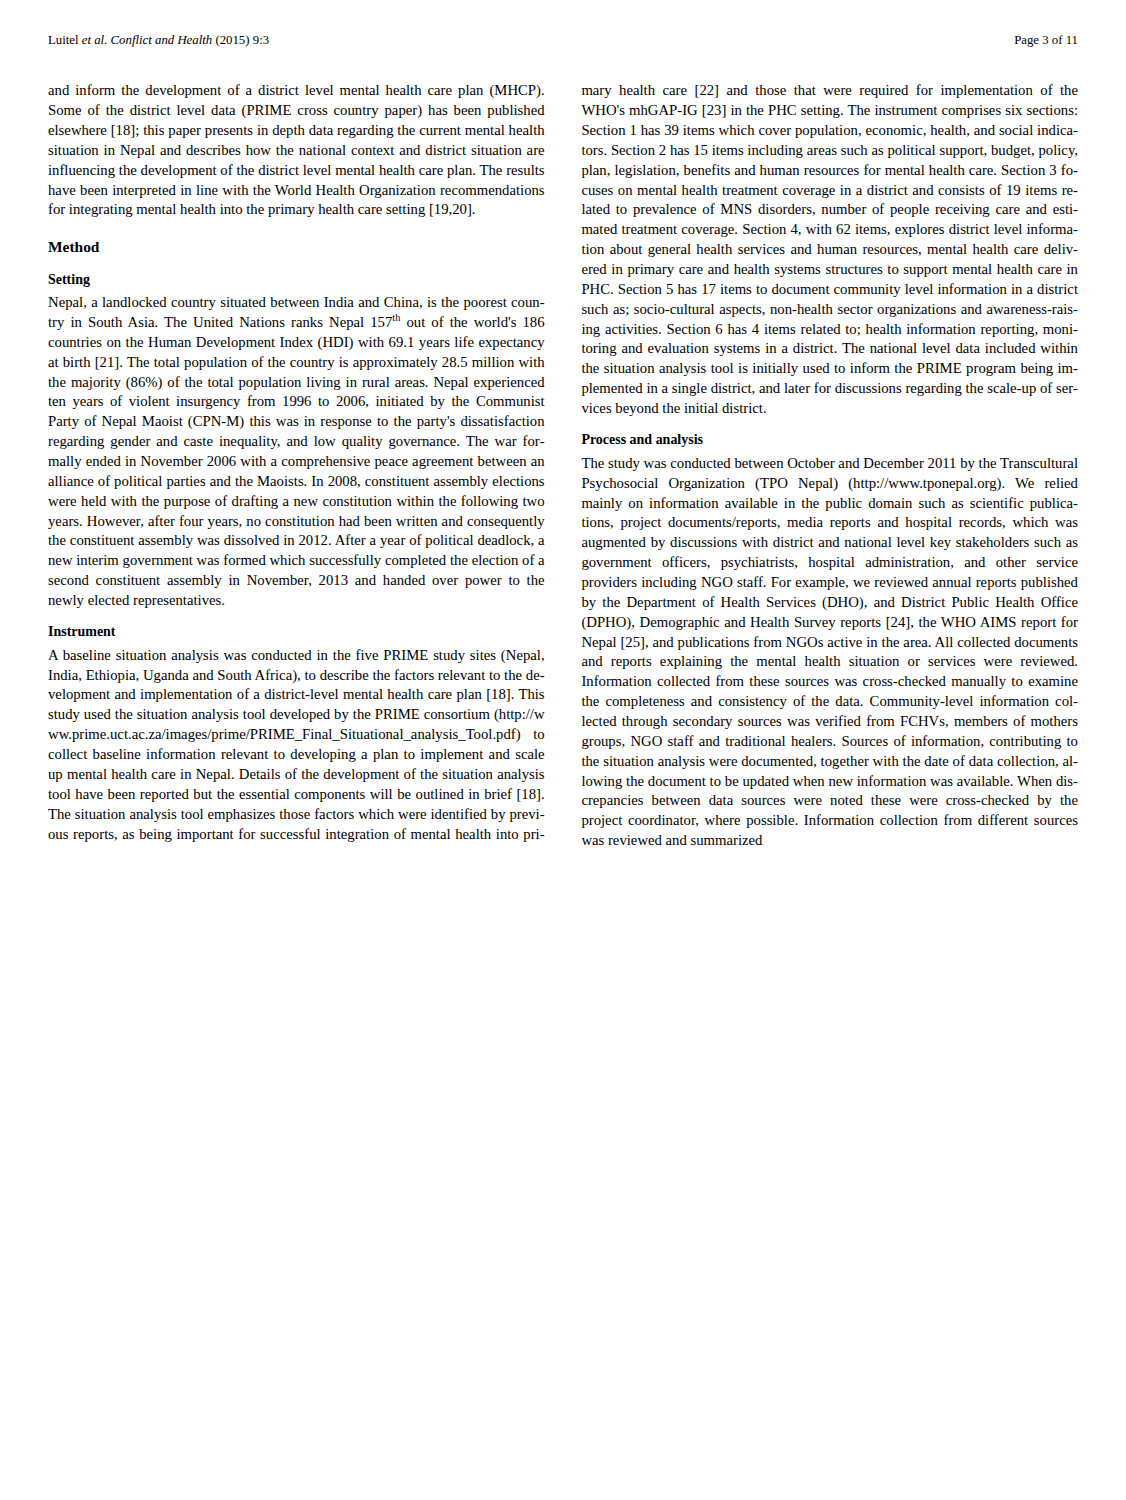Luitel et al. Conflict and Health (2015) 9:3 Page 3 of 11
and inform the development of a district level mental health care plan (MHCP). Some of the district level data (PRIME cross country paper) has been published elsewhere [18]; this paper presents in depth data regarding the current mental health situation in Nepal and describes how the national context and district situation are influencing the development of the district level mental health care plan. The results have been interpreted in line with the World Health Organization recommendations for integrating mental health into the primary health care setting [19,20].
Method
Setting
Nepal, a landlocked country situated between India and China, is the poorest country in South Asia. The United Nations ranks Nepal 157th out of the world's 186 countries on the Human Development Index (HDI) with 69.1 years life expectancy at birth [21]. The total population of the country is approximately 28.5 million with the majority (86%) of the total population living in rural areas. Nepal experienced ten years of violent insurgency from 1996 to 2006, initiated by the Communist Party of Nepal Maoist (CPN-M) this was in response to the party's dissatisfaction regarding gender and caste inequality, and low quality governance. The war formally ended in November 2006 with a comprehensive peace agreement between an alliance of political parties and the Maoists. In 2008, constituent assembly elections were held with the purpose of drafting a new constitution within the following two years. However, after four years, no constitution had been written and consequently the constituent assembly was dissolved in 2012. After a year of political deadlock, a new interim government was formed which successfully completed the election of a second constituent assembly in November, 2013 and handed over power to the newly elected representatives.
Instrument
A baseline situation analysis was conducted in the five PRIME study sites (Nepal, India, Ethiopia, Uganda and South Africa), to describe the factors relevant to the development and implementation of a district-level mental health care plan [18]. This study used the situation analysis tool developed by the PRIME consortium (http://www.prime.uct.ac.za/images/prime/PRIME_Final_Situational_analysis_Tool.pdf) to collect baseline information relevant to developing a plan to implement and scale up mental health care in Nepal. Details of the development of the situation analysis tool have been reported but the essential components will be outlined in brief [18]. The situation analysis tool emphasizes those factors which were identified by previous reports, as being important for successful integration of mental health into primary health care [22] and those that were required for implementation of the WHO's mhGAP-IG [23] in the PHC setting. The instrument comprises six sections: Section 1 has 39 items which cover population, economic, health, and social indicators. Section 2 has 15 items including areas such as political support, budget, policy, plan, legislation, benefits and human resources for mental health care. Section 3 focuses on mental health treatment coverage in a district and consists of 19 items related to prevalence of MNS disorders, number of people receiving care and estimated treatment coverage. Section 4, with 62 items, explores district level information about general health services and human resources, mental health care delivered in primary care and health systems structures to support mental health care in PHC. Section 5 has 17 items to document community level information in a district such as; socio-cultural aspects, non-health sector organizations and awareness-raising activities. Section 6 has 4 items related to; health information reporting, monitoring and evaluation systems in a district. The national level data included within the situation analysis tool is initially used to inform the PRIME program being implemented in a single district, and later for discussions regarding the scale-up of services beyond the initial district.
Process and analysis
The study was conducted between October and December 2011 by the Transcultural Psychosocial Organization (TPO Nepal) (http://www.tponepal.org). We relied mainly on information available in the public domain such as scientific publications, project documents/reports, media reports and hospital records, which was augmented by discussions with district and national level key stakeholders such as government officers, psychiatrists, hospital administration, and other service providers including NGO staff. For example, we reviewed annual reports published by the Department of Health Services (DHO), and District Public Health Office (DPHO), Demographic and Health Survey reports [24], the WHO AIMS report for Nepal [25], and publications from NGOs active in the area. All collected documents and reports explaining the mental health situation or services were reviewed. Information collected from these sources was cross-checked manually to examine the completeness and consistency of the data. Community-level information collected through secondary sources was verified from FCHVs, members of mothers groups, NGO staff and traditional healers. Sources of information, contributing to the situation analysis were documented, together with the date of data collection, allowing the document to be updated when new information was available. When discrepancies between data sources were noted these were cross-checked by the project coordinator, where possible. Information collection from different sources was reviewed and summarized